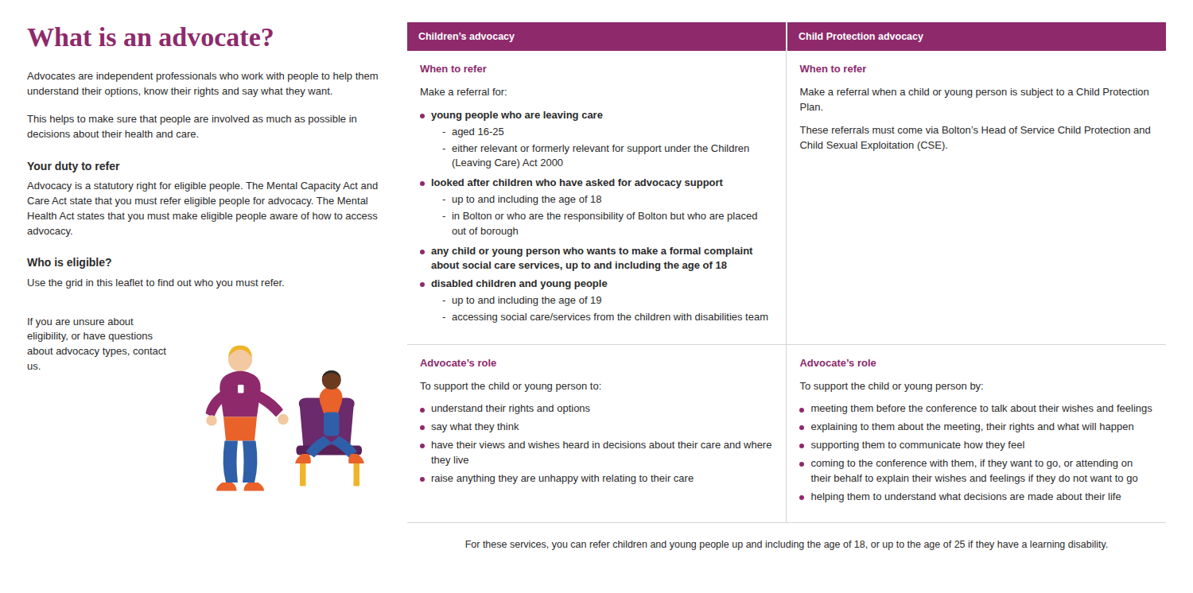What is an advocate?
Advocates are independent professionals who work with people to help them understand their options, know their rights and say what they want.
This helps to make sure that people are involved as much as possible in decisions about their health and care.
Your duty to refer
Advocacy is a statutory right for eligible people. The Mental Capacity Act and Care Act state that you must refer eligible people for advocacy. The Mental Health Act states that you must make eligible people aware of how to access advocacy.
Who is eligible?
Use the grid in this leaflet to find out who you must refer.
If you are unsure about eligibility, or have questions about advocacy types, contact us.
| Children’s advocacy | Child Protection advocacy |
| --- | --- |
| When to refer Make a referral for: young people who are leaving care aged 16-25 either relevant or formerly relevant for support under the Children (Leaving Care) Act 2000 looked after children who have asked for advocacy support up to and including the age of 18 in Bolton or who are the responsibility of Bolton but who are placed out of borough any child or young person who wants to make a formal complaint about social care services, up to and including the age of 18 disabled children and young people up to and including the age of 19 accessing social care/services from the children with disabilities team | When to refer Make a referral when a child or young person is subject to a Child Protection Plan. These referrals must come via Bolton’s Head of Service Child Protection and Child Sexual Exploitation (CSE). |
| Advocate’s role To support the child or young person to: understand their rights and options say what they think have their views and wishes heard in decisions about their care and where they live raise anything they are unhappy with relating to their care | Advocate’s role To support the child or young person by: meeting them before the conference to talk about their wishes and feelings explaining to them about the meeting, their rights and what will happen supporting them to communicate how they feel coming to the conference with them, if they want to go, or attending on their behalf to explain their wishes and feelings if they do not want to go helping them to understand what decisions are made about their life |
For these services, you can refer children and young people up and including the age of 18, or up to the age of 25 if they have a learning disability.